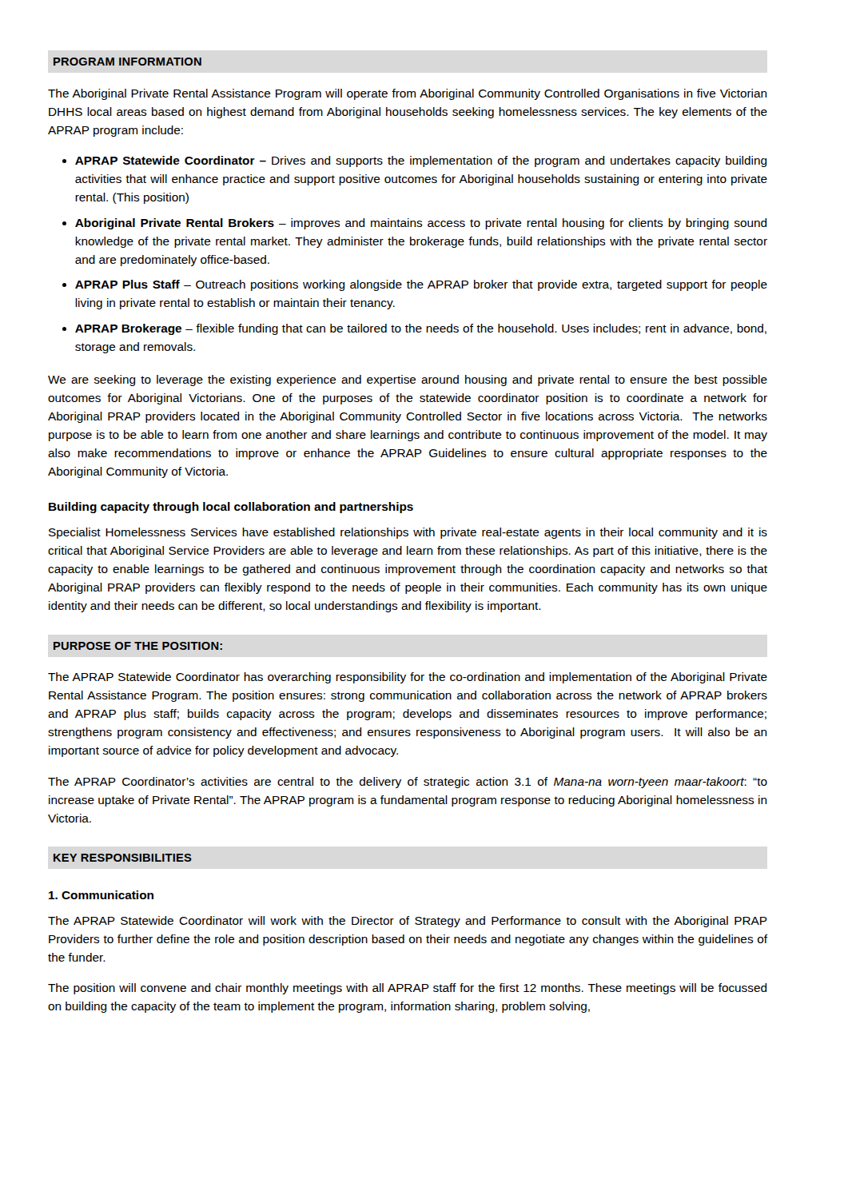Program Information
The Aboriginal Private Rental Assistance Program will operate from Aboriginal Community Controlled Organisations in five Victorian DHHS local areas based on highest demand from Aboriginal households seeking homelessness services. The key elements of the APRAP program include:
APRAP Statewide Coordinator – Drives and supports the implementation of the program and undertakes capacity building activities that will enhance practice and support positive outcomes for Aboriginal households sustaining or entering into private rental. (This position)
Aboriginal Private Rental Brokers – improves and maintains access to private rental housing for clients by bringing sound knowledge of the private rental market. They administer the brokerage funds, build relationships with the private rental sector and are predominately office-based.
APRAP Plus Staff – Outreach positions working alongside the APRAP broker that provide extra, targeted support for people living in private rental to establish or maintain their tenancy.
APRAP Brokerage – flexible funding that can be tailored to the needs of the household. Uses includes; rent in advance, bond, storage and removals.
We are seeking to leverage the existing experience and expertise around housing and private rental to ensure the best possible outcomes for Aboriginal Victorians. One of the purposes of the statewide coordinator position is to coordinate a network for Aboriginal PRAP providers located in the Aboriginal Community Controlled Sector in five locations across Victoria. The networks purpose is to be able to learn from one another and share learnings and contribute to continuous improvement of the model. It may also make recommendations to improve or enhance the APRAP Guidelines to ensure cultural appropriate responses to the Aboriginal Community of Victoria.
Building capacity through local collaboration and partnerships
Specialist Homelessness Services have established relationships with private real-estate agents in their local community and it is critical that Aboriginal Service Providers are able to leverage and learn from these relationships. As part of this initiative, there is the capacity to enable learnings to be gathered and continuous improvement through the coordination capacity and networks so that Aboriginal PRAP providers can flexibly respond to the needs of people in their communities. Each community has its own unique identity and their needs can be different, so local understandings and flexibility is important.
Purpose of the Position:
The APRAP Statewide Coordinator has overarching responsibility for the co-ordination and implementation of the Aboriginal Private Rental Assistance Program. The position ensures: strong communication and collaboration across the network of APRAP brokers and APRAP plus staff; builds capacity across the program; develops and disseminates resources to improve performance; strengthens program consistency and effectiveness; and ensures responsiveness to Aboriginal program users. It will also be an important source of advice for policy development and advocacy.
The APRAP Coordinator’s activities are central to the delivery of strategic action 3.1 of Mana-na worn-tyeen maar-takoort: “to increase uptake of Private Rental”. The APRAP program is a fundamental program response to reducing Aboriginal homelessness in Victoria.
Key Responsibilities
1. Communication
The APRAP Statewide Coordinator will work with the Director of Strategy and Performance to consult with the Aboriginal PRAP Providers to further define the role and position description based on their needs and negotiate any changes within the guidelines of the funder.
The position will convene and chair monthly meetings with all APRAP staff for the first 12 months. These meetings will be focussed on building the capacity of the team to implement the program, information sharing, problem solving,